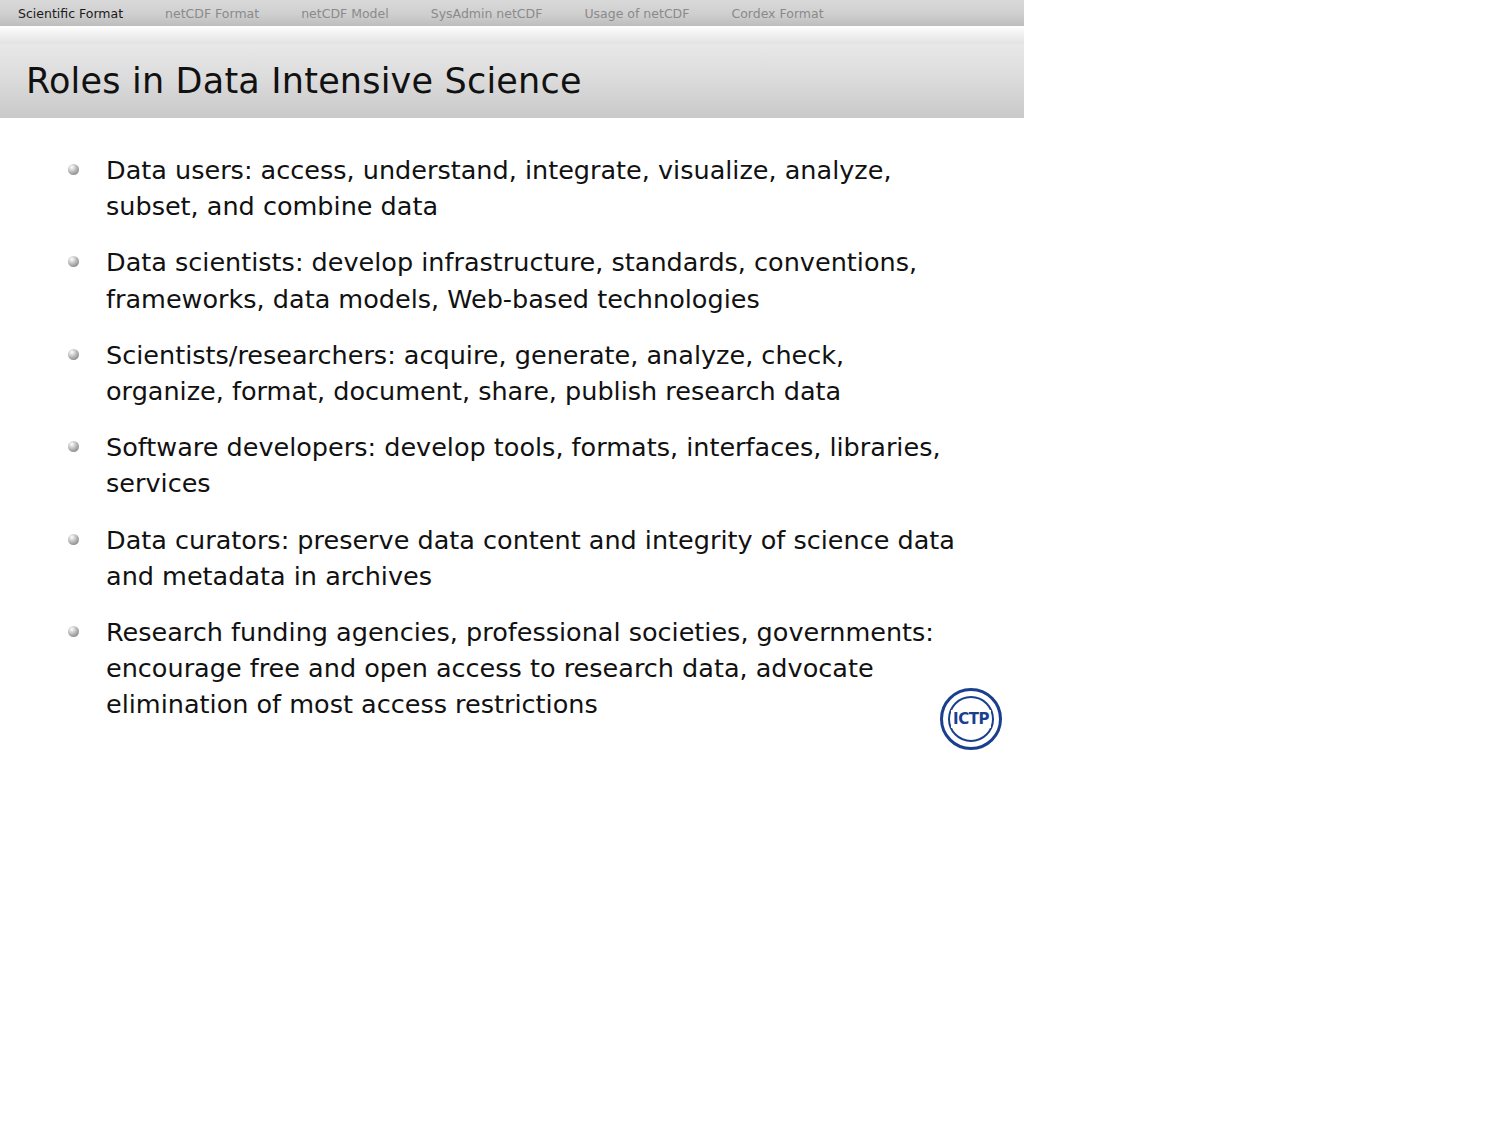Scientific Format netCDF Format netCDF Model SysAdmin netCDF Usage of netCDF Cordex Format
Roles in Data Intensive Science
Data users: access, understand, integrate, visualize, analyze, subset, and combine data
Data scientists: develop infrastructure, standards, conventions, frameworks, data models, Web-based technologies
Scientists/researchers: acquire, generate, analyze, check, organize, format, document, share, publish research data
Software developers: develop tools, formats, interfaces, libraries, services
Data curators: preserve data content and integrity of science data and metadata in archives
Research funding agencies, professional societies, governments: encourage free and open access to research data, advocate elimination of most access restrictions
ICTP